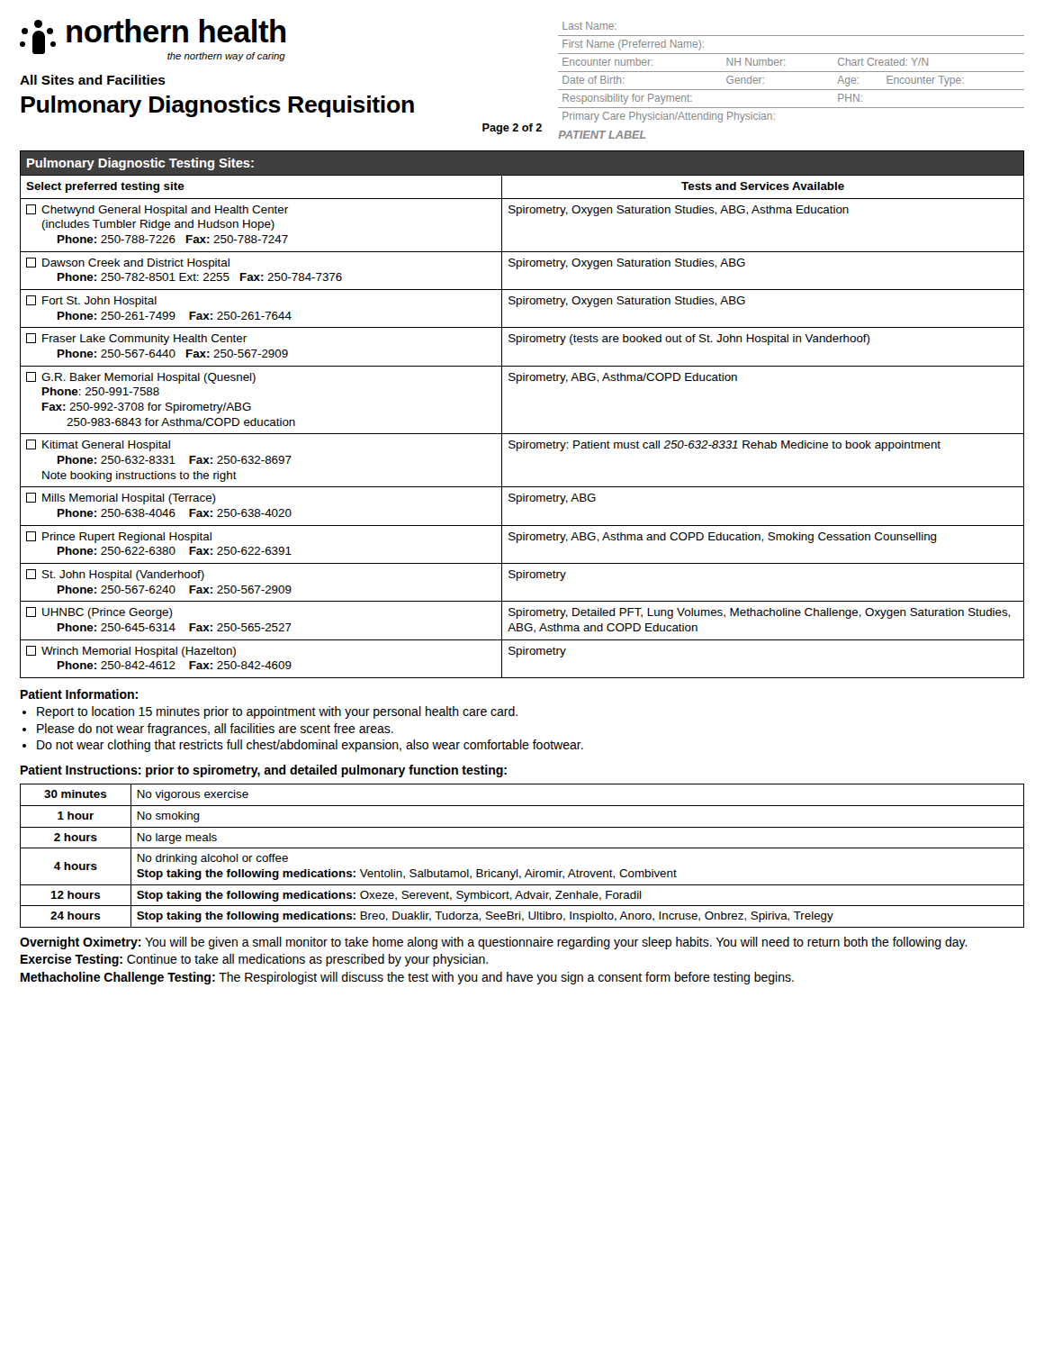northern health
the northern way of caring
All Sites and Facilities
Pulmonary Diagnostics Requisition
Page 2 of 2
| Last Name: |
| First Name (Preferred Name): |
| Encounter number: | NH Number: | Chart Created: Y/N |
| Date of Birth: | Gender: | Age: | Encounter Type: |
| Responsibility for Payment: | PHN: |
| Primary Care Physician/Attending Physician: |
PATIENT LABEL
| Pulmonary Diagnostic Testing Sites: |
| Select preferred testing site | Tests and Services Available |
| Chetwynd General Hospital and Health Center (includes Tumbler Ridge and Hudson Hope) Phone: 250-788-7226 Fax: 250-788-7247 | Spirometry, Oxygen Saturation Studies, ABG, Asthma Education |
| Dawson Creek and District Hospital Phone: 250-782-8501 Ext: 2255 Fax: 250-784-7376 | Spirometry, Oxygen Saturation Studies, ABG |
| Fort St. John Hospital Phone: 250-261-7499 Fax: 250-261-7644 | Spirometry, Oxygen Saturation Studies, ABG |
| Fraser Lake Community Health Center Phone: 250-567-6440 Fax: 250-567-2909 | Spirometry (tests are booked out of St. John Hospital in Vanderhoof) |
| G.R. Baker Memorial Hospital (Quesnel) Phone : 250-991-7588 Fax: 250-992-3708 for Spirometry/ABG 250-983-6843 for Asthma/COPD education | Spirometry, ABG, Asthma/COPD Education |
| Kitimat General Hospital Phone: 250-632-8331 Fax: 250-632-8697 Note booking instructions to the right | Spirometry: Patient must call 250-632-8331 Rehab Medicine to book appointment |
| Mills Memorial Hospital (Terrace) Phone: 250-638-4046 Fax: 250-638-4020 | Spirometry, ABG |
| Prince Rupert Regional Hospital Phone: 250-622-6380 Fax: 250-622-6391 | Spirometry, ABG, Asthma and COPD Education, Smoking Cessation Counselling |
| St. John Hospital (Vanderhoof) Phone: 250-567-6240 Fax: 250-567-2909 | Spirometry |
| UHNBC (Prince George) Phone: 250-645-6314 Fax: 250-565-2527 | Spirometry, Detailed PFT, Lung Volumes, Methacholine Challenge, Oxygen Saturation Studies, ABG, Asthma and COPD Education |
| Wrinch Memorial Hospital (Hazelton) Phone: 250-842-4612 Fax: 250-842-4609 | Spirometry |
Patient Information:
Report to location 15 minutes prior to appointment with your personal health care card.
Please do not wear fragrances, all facilities are scent free areas.
Do not wear clothing that restricts full chest/abdominal expansion, also wear comfortable footwear.
Patient Instructions: prior to spirometry, and detailed pulmonary function testing:
| 30 minutes | No vigorous exercise |
| 1 hour | No smoking |
| 2 hours | No large meals |
| 4 hours | No drinking alcohol or coffee Stop taking the following medications: Ventolin, Salbutamol, Bricanyl, Airomir, Atrovent, Combivent |
| 12 hours | Stop taking the following medications: Oxeze, Serevent, Symbicort, Advair, Zenhale, Foradil |
| 24 hours | Stop taking the following medications: Breo, Duaklir, Tudorza, SeeBri, Ultibro, Inspiolto, Anoro, Incruse, Onbrez, Spiriva, Trelegy |
Overnight Oximetry: You will be given a small monitor to take home along with a questionnaire regarding your sleep habits. You will need to return both the following day.
Exercise Testing: Continue to take all medications as prescribed by your physician.
Methacholine Challenge Testing: The Respirologist will discuss the test with you and have you sign a consent form before testing begins.